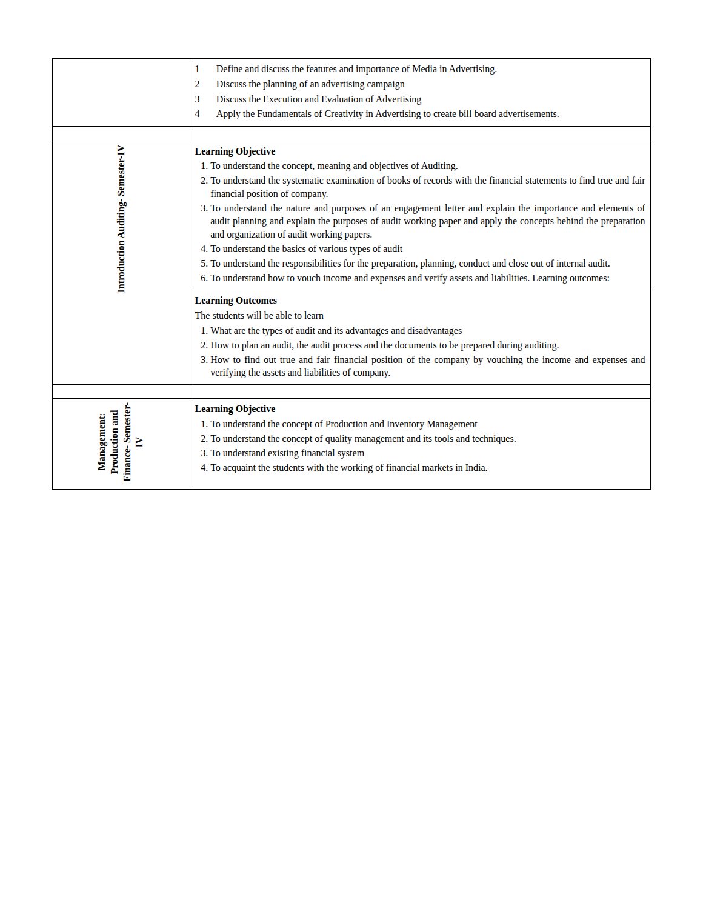| | 1 Define and discuss the features and importance of Media in Advertising. 2 Discuss the planning of an advertising campaign 3 Discuss the Execution and Evaluation of Advertising 4 Apply the Fundamentals of Creativity in Advertising to create bill board advertisements. |
| Introduction Auditing- Semester-IV | Learning Objective To understand the concept, meaning and objectives of Auditing. To understand the systematic examination of books of records with the financial statements to find true and fair financial position of company. To understand the nature and purposes of an engagement letter and explain the importance and elements of audit planning and explain the purposes of audit working paper and apply the concepts behind the preparation and organization of audit working papers. To understand the basics of various types of audit To understand the responsibilities for the preparation, planning, conduct and close out of internal audit. To understand how to vouch income and expenses and verify assets and liabilities. Learning outcomes: |
| Learning Outcomes The students will be able to learn What are the types of audit and its advantages and disadvantages How to plan an audit, the audit process and the documents to be prepared during auditing. How to find out true and fair financial position of the company by vouching the income and expenses and verifying the assets and liabilities of company. |
| Management: Production and Finance- Semester- IV | Learning Objective To understand the concept of Production and Inventory Management To understand the concept of quality management and its tools and techniques. To understand existing financial system To acquaint the students with the working of financial markets in India. |